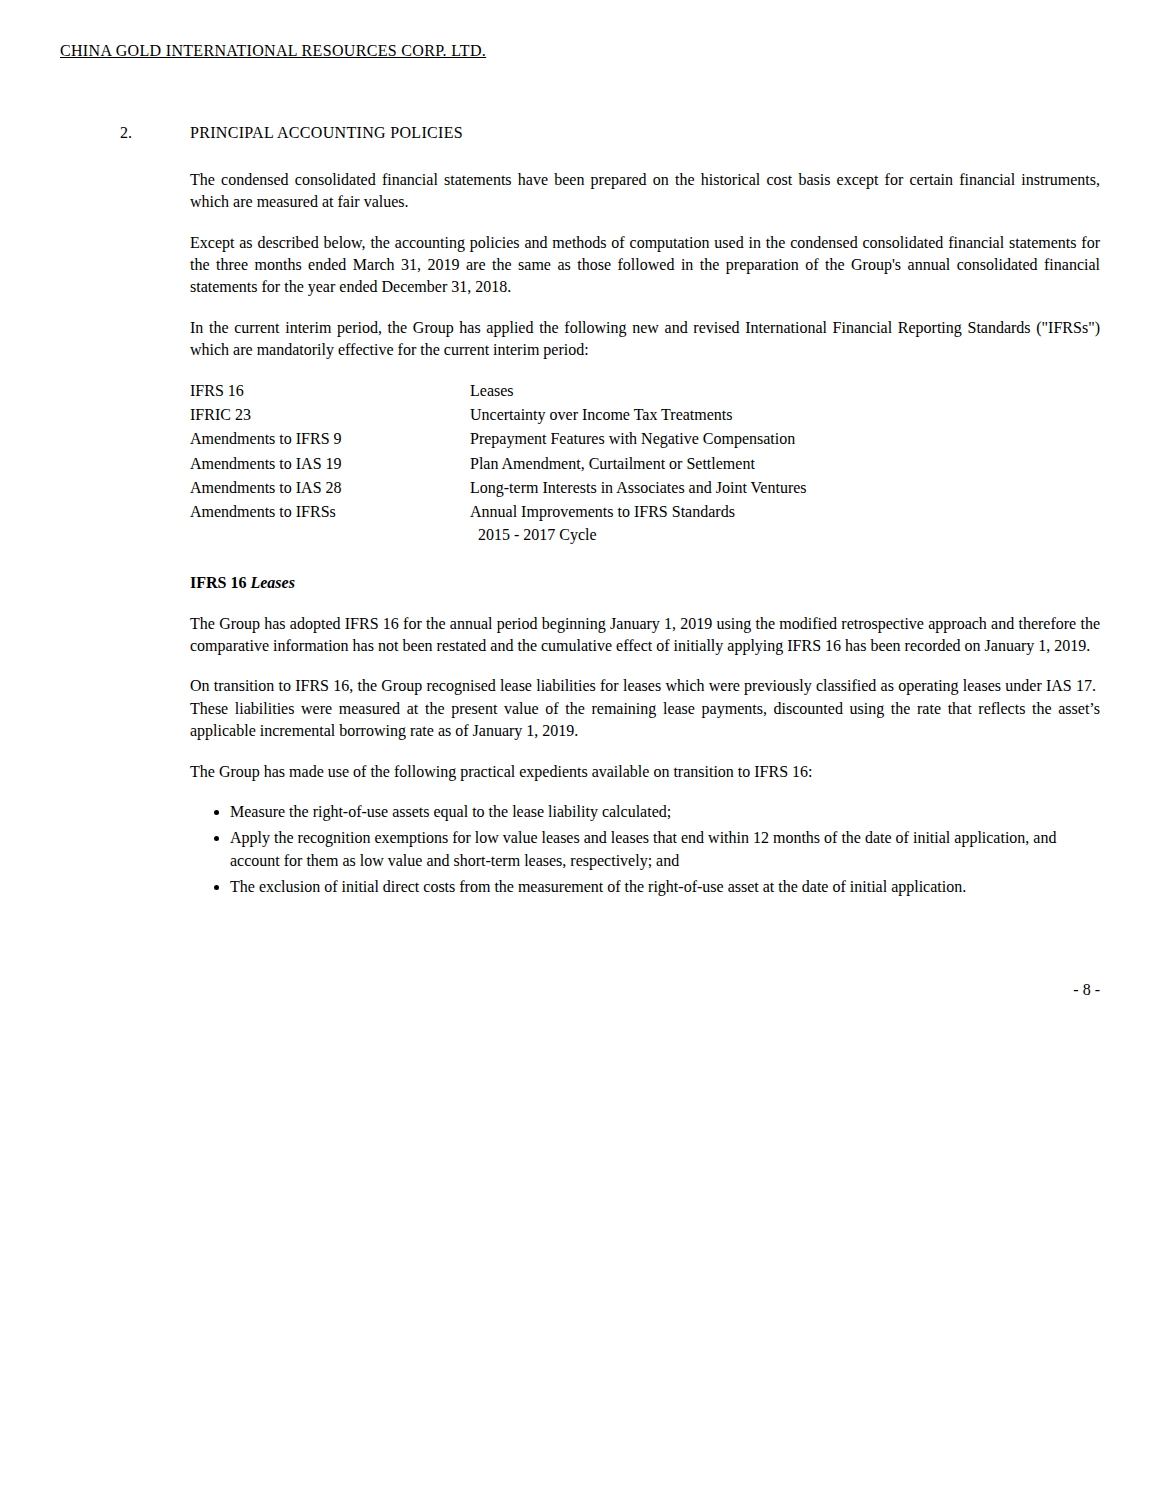CHINA GOLD INTERNATIONAL RESOURCES CORP. LTD.
2. PRINCIPAL ACCOUNTING POLICIES
The condensed consolidated financial statements have been prepared on the historical cost basis except for certain financial instruments, which are measured at fair values.
Except as described below, the accounting policies and methods of computation used in the condensed consolidated financial statements for the three months ended March 31, 2019 are the same as those followed in the preparation of the Group's annual consolidated financial statements for the year ended December 31, 2018.
In the current interim period, the Group has applied the following new and revised International Financial Reporting Standards ("IFRSs") which are mandatorily effective for the current interim period:
| IFRS 16 | Leases |
| IFRIC 23 | Uncertainty over Income Tax Treatments |
| Amendments to IFRS 9 | Prepayment Features with Negative Compensation |
| Amendments to IAS 19 | Plan Amendment, Curtailment or Settlement |
| Amendments to IAS 28 | Long-term Interests in Associates and Joint Ventures |
| Amendments to IFRSs | Annual Improvements to IFRS Standards 2015 - 2017 Cycle |
IFRS 16 Leases
The Group has adopted IFRS 16 for the annual period beginning January 1, 2019 using the modified retrospective approach and therefore the comparative information has not been restated and the cumulative effect of initially applying IFRS 16 has been recorded on January 1, 2019.
On transition to IFRS 16, the Group recognised lease liabilities for leases which were previously classified as operating leases under IAS 17. These liabilities were measured at the present value of the remaining lease payments, discounted using the rate that reflects the asset’s applicable incremental borrowing rate as of January 1, 2019.
The Group has made use of the following practical expedients available on transition to IFRS 16:
Measure the right-of-use assets equal to the lease liability calculated;
Apply the recognition exemptions for low value leases and leases that end within 12 months of the date of initial application, and account for them as low value and short-term leases, respectively; and
The exclusion of initial direct costs from the measurement of the right-of-use asset at the date of initial application.
- 8 -